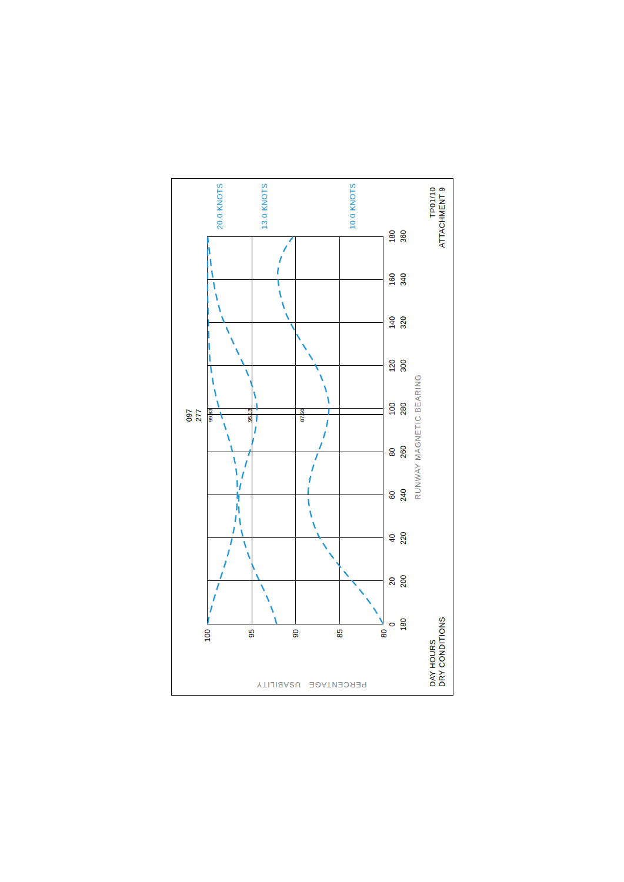PERCENTAGE USABILITY
100 95 90 85 80
097
277
99.83
95.13
87.50
20.0 KNOTS
13.0 KNOTS
10.0 KNOTS
0180
20200
40220
60240
80260
100280
120300
140320
160340
180360
RUNWAY MAGNETIC BEARING
DAY HOURS
DRY CONDITIONS
TP01/10
ATTACHMENT 9